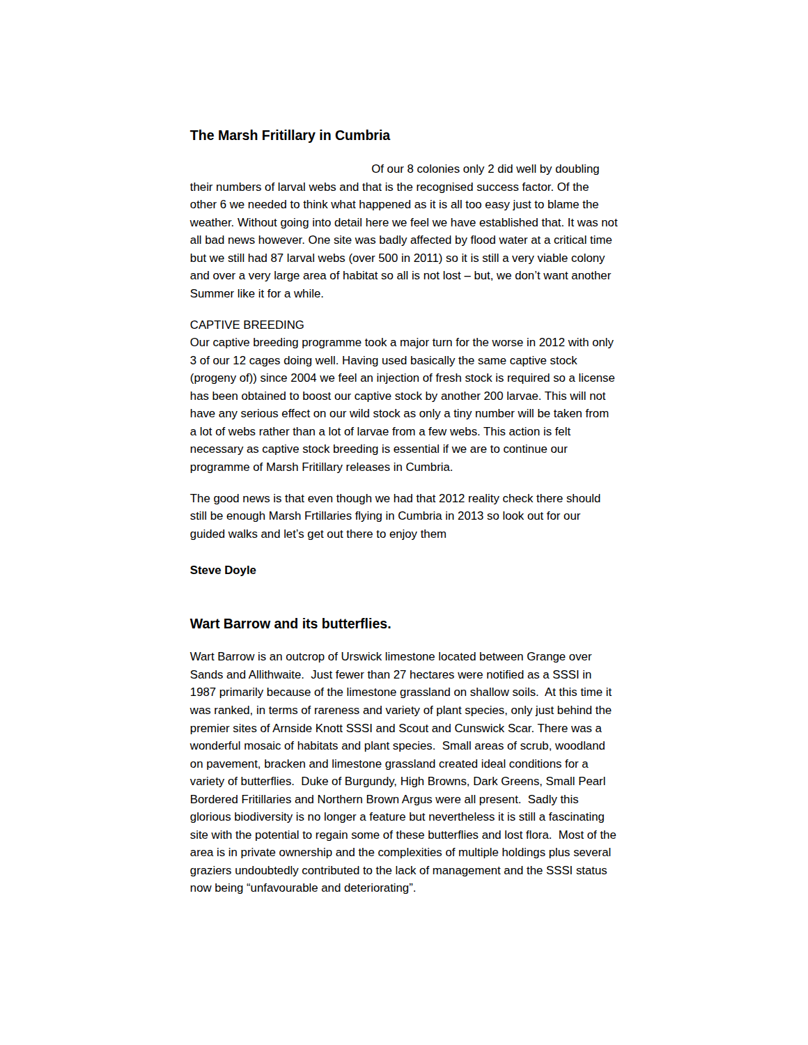The Marsh Fritillary in Cumbria
Of our 8 colonies only 2 did well by doubling their numbers of larval webs and that is the recognised success factor. Of the other 6 we needed to think what happened as it is all too easy just to blame the weather. Without going into detail here we feel we have established that. It was not all bad news however. One site was badly affected by flood water at a critical time but we still had 87 larval webs (over 500 in 2011) so it is still a very viable colony and over a very large area of habitat so all is not lost – but, we don’t want another Summer like it for a while.
CAPTIVE BREEDING
Our captive breeding programme took a major turn for the worse in 2012 with only 3 of our 12 cages doing well. Having used basically the same captive stock (progeny of)) since 2004 we feel an injection of fresh stock is required so a license has been obtained to boost our captive stock by another 200 larvae. This will not have any serious effect on our wild stock as only a tiny number will be taken from a lot of webs rather than a lot of larvae from a few webs. This action is felt necessary as captive stock breeding is essential if we are to continue our programme of Marsh Fritillary releases in Cumbria.
The good news is that even though we had that 2012 reality check there should still be enough Marsh Frtillaries flying in Cumbria in 2013 so look out for our guided walks and let’s get out there to enjoy them
Steve Doyle
Wart Barrow and its butterflies.
Wart Barrow is an outcrop of Urswick limestone located between Grange over Sands and Allithwaite. Just fewer than 27 hectares were notified as a SSSI in 1987 primarily because of the limestone grassland on shallow soils. At this time it was ranked, in terms of rareness and variety of plant species, only just behind the premier sites of Arnside Knott SSSI and Scout and Cunswick Scar. There was a wonderful mosaic of habitats and plant species. Small areas of scrub, woodland on pavement, bracken and limestone grassland created ideal conditions for a variety of butterflies. Duke of Burgundy, High Browns, Dark Greens, Small Pearl Bordered Fritillaries and Northern Brown Argus were all present. Sadly this glorious biodiversity is no longer a feature but nevertheless it is still a fascinating site with the potential to regain some of these butterflies and lost flora. Most of the area is in private ownership and the complexities of multiple holdings plus several graziers undoubtedly contributed to the lack of management and the SSSI status now being “unfavourable and deteriorating”.